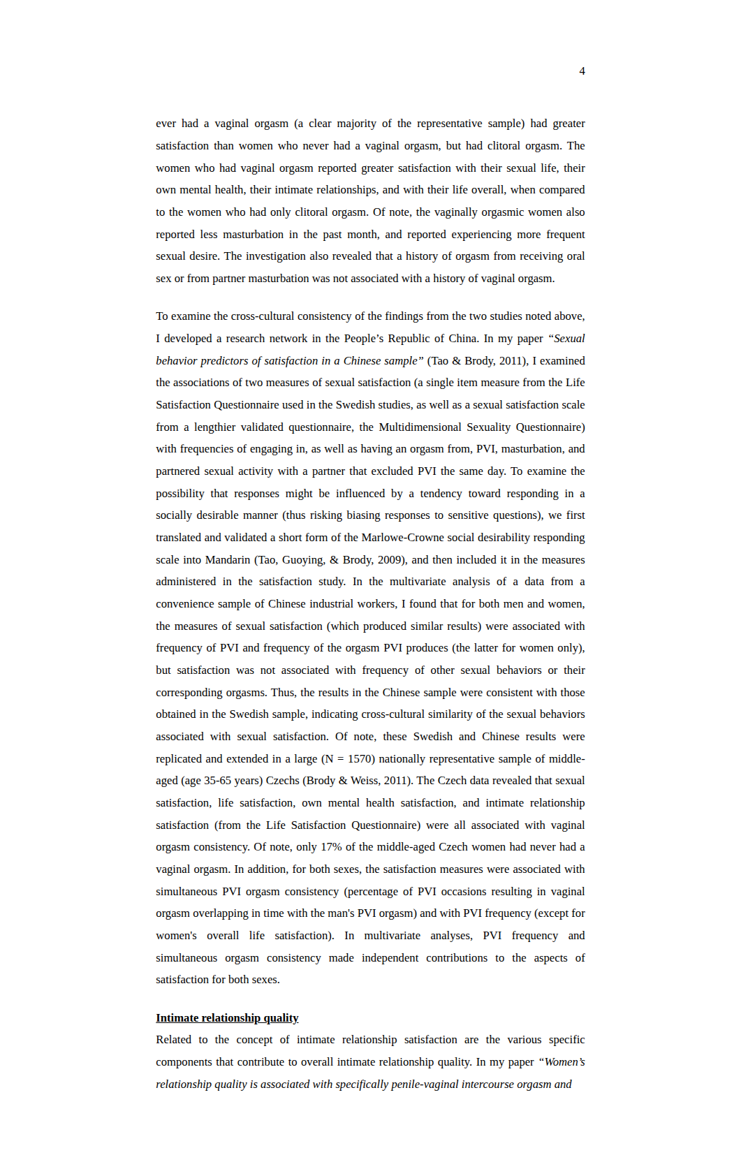4
ever had a vaginal orgasm (a clear majority of the representative sample) had greater satisfaction than women who never had a vaginal orgasm, but had clitoral orgasm. The women who had vaginal orgasm reported greater satisfaction with their sexual life, their own mental health, their intimate relationships, and with their life overall, when compared to the women who had only clitoral orgasm. Of note, the vaginally orgasmic women also reported less masturbation in the past month, and reported experiencing more frequent sexual desire. The investigation also revealed that a history of orgasm from receiving oral sex or from partner masturbation was not associated with a history of vaginal orgasm.
To examine the cross-cultural consistency of the findings from the two studies noted above, I developed a research network in the People’s Republic of China. In my paper “Sexual behavior predictors of satisfaction in a Chinese sample” (Tao & Brody, 2011), I examined the associations of two measures of sexual satisfaction (a single item measure from the Life Satisfaction Questionnaire used in the Swedish studies, as well as a sexual satisfaction scale from a lengthier validated questionnaire, the Multidimensional Sexuality Questionnaire) with frequencies of engaging in, as well as having an orgasm from, PVI, masturbation, and partnered sexual activity with a partner that excluded PVI the same day. To examine the possibility that responses might be influenced by a tendency toward responding in a socially desirable manner (thus risking biasing responses to sensitive questions), we first translated and validated a short form of the Marlowe-Crowne social desirability responding scale into Mandarin (Tao, Guoying, & Brody, 2009), and then included it in the measures administered in the satisfaction study. In the multivariate analysis of a data from a convenience sample of Chinese industrial workers, I found that for both men and women, the measures of sexual satisfaction (which produced similar results) were associated with frequency of PVI and frequency of the orgasm PVI produces (the latter for women only), but satisfaction was not associated with frequency of other sexual behaviors or their corresponding orgasms. Thus, the results in the Chinese sample were consistent with those obtained in the Swedish sample, indicating cross-cultural similarity of the sexual behaviors associated with sexual satisfaction. Of note, these Swedish and Chinese results were replicated and extended in a large (N = 1570) nationally representative sample of middle-aged (age 35-65 years) Czechs (Brody & Weiss, 2011). The Czech data revealed that sexual satisfaction, life satisfaction, own mental health satisfaction, and intimate relationship satisfaction (from the Life Satisfaction Questionnaire) were all associated with vaginal orgasm consistency. Of note, only 17% of the middle-aged Czech women had never had a vaginal orgasm. In addition, for both sexes, the satisfaction measures were associated with simultaneous PVI orgasm consistency (percentage of PVI occasions resulting in vaginal orgasm overlapping in time with the man's PVI orgasm) and with PVI frequency (except for women's overall life satisfaction). In multivariate analyses, PVI frequency and simultaneous orgasm consistency made independent contributions to the aspects of satisfaction for both sexes.
Intimate relationship quality
Related to the concept of intimate relationship satisfaction are the various specific components that contribute to overall intimate relationship quality. In my paper “Women’s relationship quality is associated with specifically penile-vaginal intercourse orgasm and